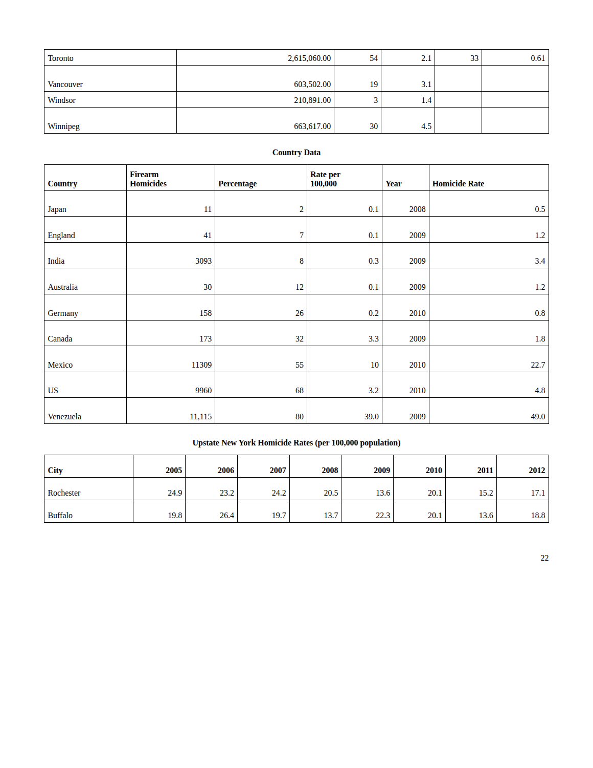| Toronto | 2,615,060.00 | 54 | 2.1 | 33 | 0.61 |
| Vancouver | 603,502.00 | 19 | 3.1 | | |
| Windsor | 210,891.00 | 3 | 1.4 | | |
| Winnipeg | 663,617.00 | 30 | 4.5 | | |
Country Data
| Country | Firearm Homicides | Percentage | Rate per 100,000 | Year | Homicide Rate |
| --- | --- | --- | --- | --- | --- |
| Japan | 11 | 2 | 0.1 | 2008 | 0.5 |
| England | 41 | 7 | 0.1 | 2009 | 1.2 |
| India | 3093 | 8 | 0.3 | 2009 | 3.4 |
| Australia | 30 | 12 | 0.1 | 2009 | 1.2 |
| Germany | 158 | 26 | 0.2 | 2010 | 0.8 |
| Canada | 173 | 32 | 3.3 | 2009 | 1.8 |
| Mexico | 11309 | 55 | 10 | 2010 | 22.7 |
| US | 9960 | 68 | 3.2 | 2010 | 4.8 |
| Venezuela | 11,115 | 80 | 39.0 | 2009 | 49.0 |
Upstate New York Homicide Rates (per 100,000 population)
| City | 2005 | 2006 | 2007 | 2008 | 2009 | 2010 | 2011 | 2012 |
| --- | --- | --- | --- | --- | --- | --- | --- | --- |
| Rochester | 24.9 | 23.2 | 24.2 | 20.5 | 13.6 | 20.1 | 15.2 | 17.1 |
| Buffalo | 19.8 | 26.4 | 19.7 | 13.7 | 22.3 | 20.1 | 13.6 | 18.8 |
22